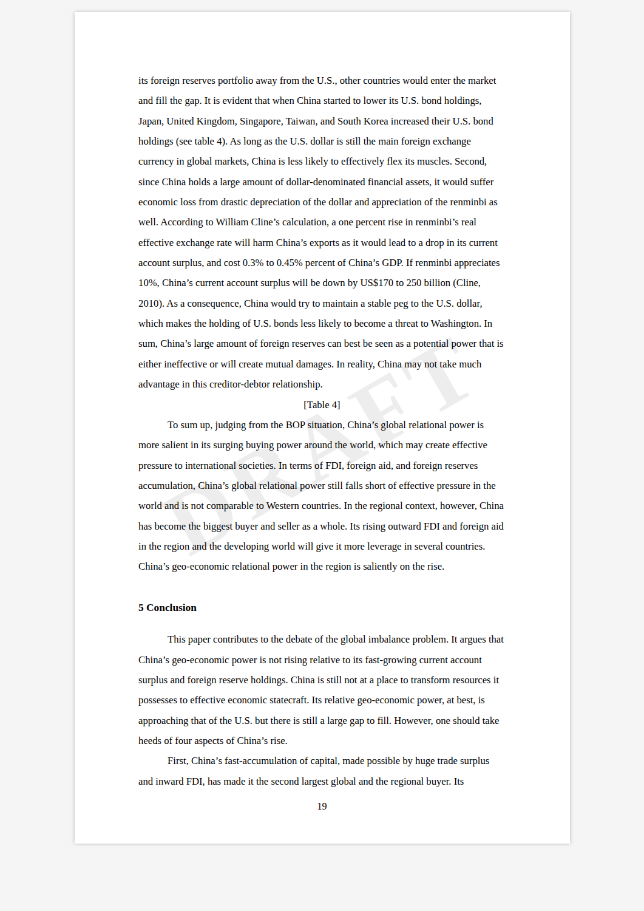DRAFT
its foreign reserves portfolio away from the U.S., other countries would enter the market and fill the gap. It is evident that when China started to lower its U.S. bond holdings, Japan, United Kingdom, Singapore, Taiwan, and South Korea increased their U.S. bond holdings (see table 4). As long as the U.S. dollar is still the main foreign exchange currency in global markets, China is less likely to effectively flex its muscles. Second, since China holds a large amount of dollar-denominated financial assets, it would suffer economic loss from drastic depreciation of the dollar and appreciation of the renminbi as well. According to William Cline’s calculation, a one percent rise in renminbi’s real effective exchange rate will harm China’s exports as it would lead to a drop in its current account surplus, and cost 0.3% to 0.45% percent of China’s GDP. If renminbi appreciates 10%, China’s current account surplus will be down by US$170 to 250 billion (Cline, 2010). As a consequence, China would try to maintain a stable peg to the U.S. dollar, which makes the holding of U.S. bonds less likely to become a threat to Washington. In sum, China’s large amount of foreign reserves can best be seen as a potential power that is either ineffective or will create mutual damages. In reality, China may not take much advantage in this creditor-debtor relationship.
[Table 4]
To sum up, judging from the BOP situation, China’s global relational power is more salient in its surging buying power around the world, which may create effective pressure to international societies. In terms of FDI, foreign aid, and foreign reserves accumulation, China’s global relational power still falls short of effective pressure in the world and is not comparable to Western countries. In the regional context, however, China has become the biggest buyer and seller as a whole. Its rising outward FDI and foreign aid in the region and the developing world will give it more leverage in several countries. China’s geo-economic relational power in the region is saliently on the rise.
5 Conclusion
This paper contributes to the debate of the global imbalance problem. It argues that China’s geo-economic power is not rising relative to its fast-growing current account surplus and foreign reserve holdings. China is still not at a place to transform resources it possesses to effective economic statecraft. Its relative geo-economic power, at best, is approaching that of the U.S. but there is still a large gap to fill. However, one should take heeds of four aspects of China’s rise.
First, China’s fast-accumulation of capital, made possible by huge trade surplus and inward FDI, has made it the second largest global and the regional buyer. Its
19